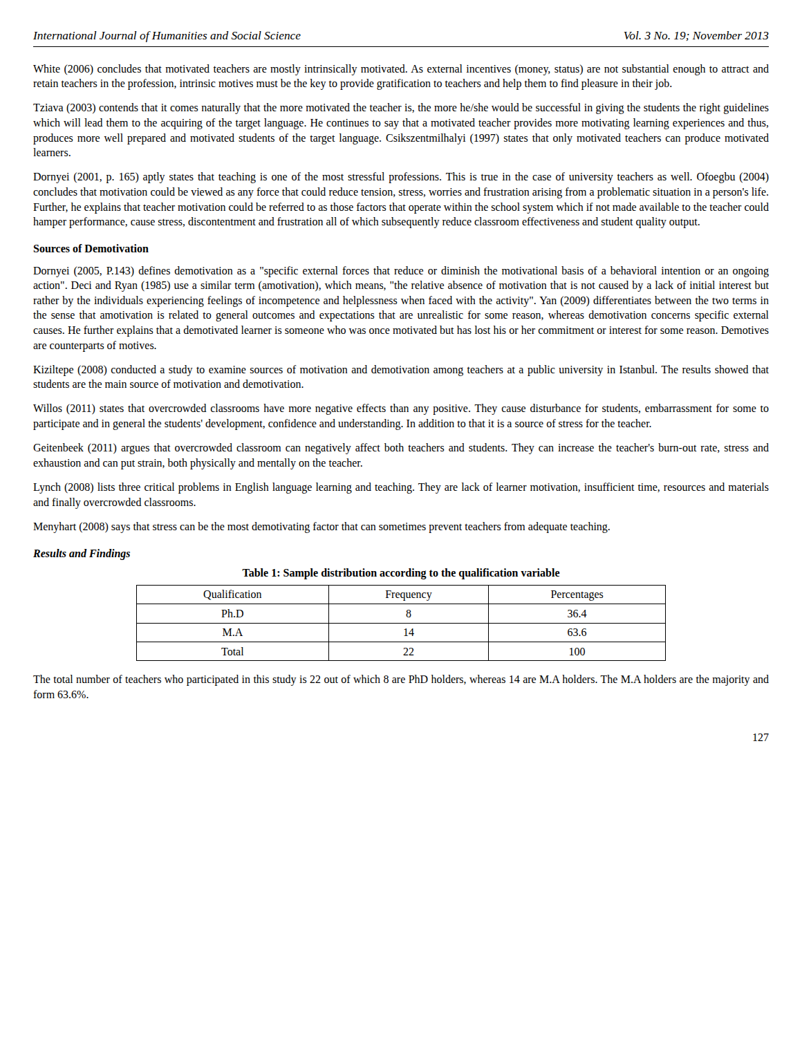International Journal of Humanities and Social Science
Vol. 3 No. 19; November 2013
White (2006) concludes that motivated teachers are mostly intrinsically motivated. As external incentives (money, status) are not substantial enough to attract and retain teachers in the profession, intrinsic motives must be the key to provide gratification to teachers and help them to find pleasure in their job.
Tziava (2003) contends that it comes naturally that the more motivated the teacher is, the more he/she would be successful in giving the students the right guidelines which will lead them to the acquiring of the target language. He continues to say that a motivated teacher provides more motivating learning experiences and thus, produces more well prepared and motivated students of the target language. Csikszentmilhalyi (1997) states that only motivated teachers can produce motivated learners.
Dornyei (2001, p. 165) aptly states that teaching is one of the most stressful professions. This is true in the case of university teachers as well. Ofoegbu (2004) concludes that motivation could be viewed as any force that could reduce tension, stress, worries and frustration arising from a problematic situation in a person's life. Further, he explains that teacher motivation could be referred to as those factors that operate within the school system which if not made available to the teacher could hamper performance, cause stress, discontentment and frustration all of which subsequently reduce classroom effectiveness and student quality output.
Sources of Demotivation
Dornyei (2005, P.143) defines demotivation as a "specific external forces that reduce or diminish the motivational basis of a behavioral intention or an ongoing action". Deci and Ryan (1985) use a similar term (amotivation), which means, "the relative absence of motivation that is not caused by a lack of initial interest but rather by the individuals experiencing feelings of incompetence and helplessness when faced with the activity". Yan (2009) differentiates between the two terms in the sense that amotivation is related to general outcomes and expectations that are unrealistic for some reason, whereas demotivation concerns specific external causes. He further explains that a demotivated learner is someone who was once motivated but has lost his or her commitment or interest for some reason. Demotives are counterparts of motives.
Kiziltepe (2008) conducted a study to examine sources of motivation and demotivation among teachers at a public university in Istanbul. The results showed that students are the main source of motivation and demotivation.
Willos (2011) states that overcrowded classrooms have more negative effects than any positive. They cause disturbance for students, embarrassment for some to participate and in general the students' development, confidence and understanding. In addition to that it is a source of stress for the teacher.
Geitenbeek (2011) argues that overcrowded classroom can negatively affect both teachers and students. They can increase the teacher's burn-out rate, stress and exhaustion and can put strain, both physically and mentally on the teacher.
Lynch (2008) lists three critical problems in English language learning and teaching. They are lack of learner motivation, insufficient time, resources and materials and finally overcrowded classrooms.
Menyhart (2008) says that stress can be the most demotivating factor that can sometimes prevent teachers from adequate teaching.
Results and Findings
Table 1: Sample distribution according to the qualification variable
| Qualification | Frequency | Percentages |
| --- | --- | --- |
| Ph.D | 8 | 36.4 |
| M.A | 14 | 63.6 |
| Total | 22 | 100 |
The total number of teachers who participated in this study is 22 out of which 8 are PhD holders, whereas 14 are M.A holders. The M.A holders are the majority and form 63.6%.
127